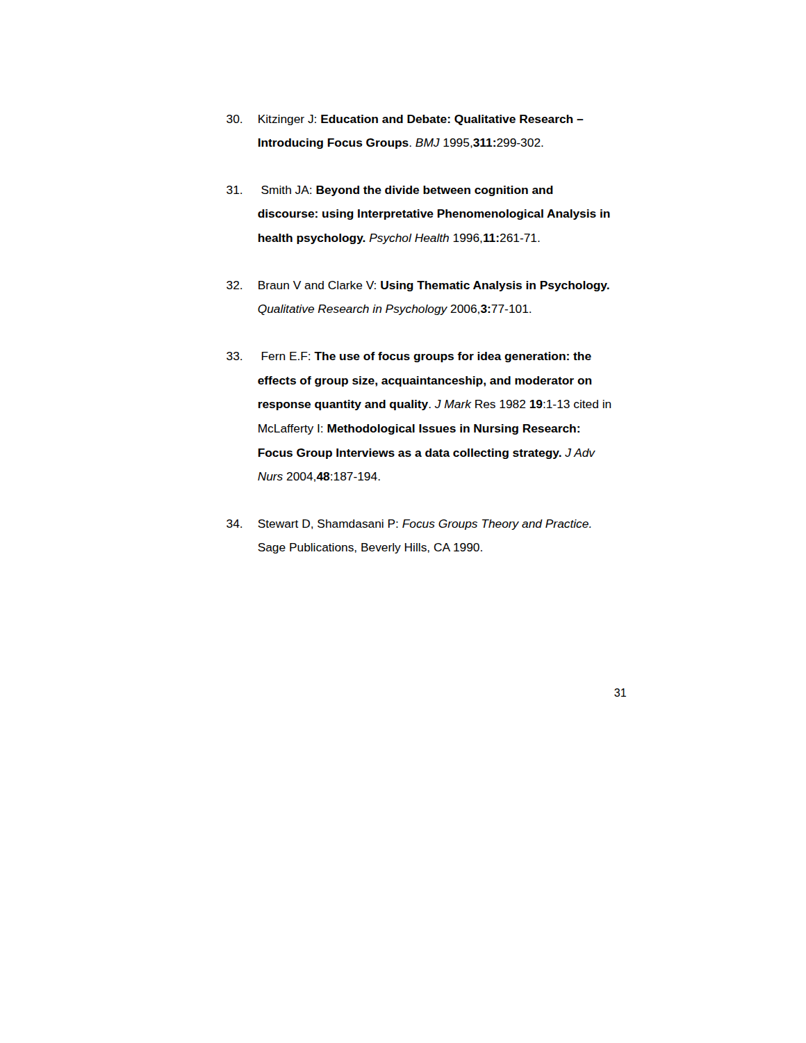30. Kitzinger J: Education and Debate: Qualitative Research – Introducing Focus Groups. BMJ 1995,311: 299-302.
31. Smith JA: Beyond the divide between cognition and discourse: using Interpretative Phenomenological Analysis in health psychology. Psychol Health 1996,11: 261-71.
32. Braun V and Clarke V: Using Thematic Analysis in Psychology. Qualitative Research in Psychology 2006,3: 77-101.
33. Fern E.F: The use of focus groups for idea generation: the effects of group size, acquaintanceship, and moderator on response quantity and quality. J Mark Res 1982 19:1-13 cited in McLafferty I: Methodological Issues in Nursing Research: Focus Group Interviews as a data collecting strategy. J Adv Nurs 2004,48:187-194.
34. Stewart D, Shamdasani P: Focus Groups Theory and Practice. Sage Publications, Beverly Hills, CA 1990.
31